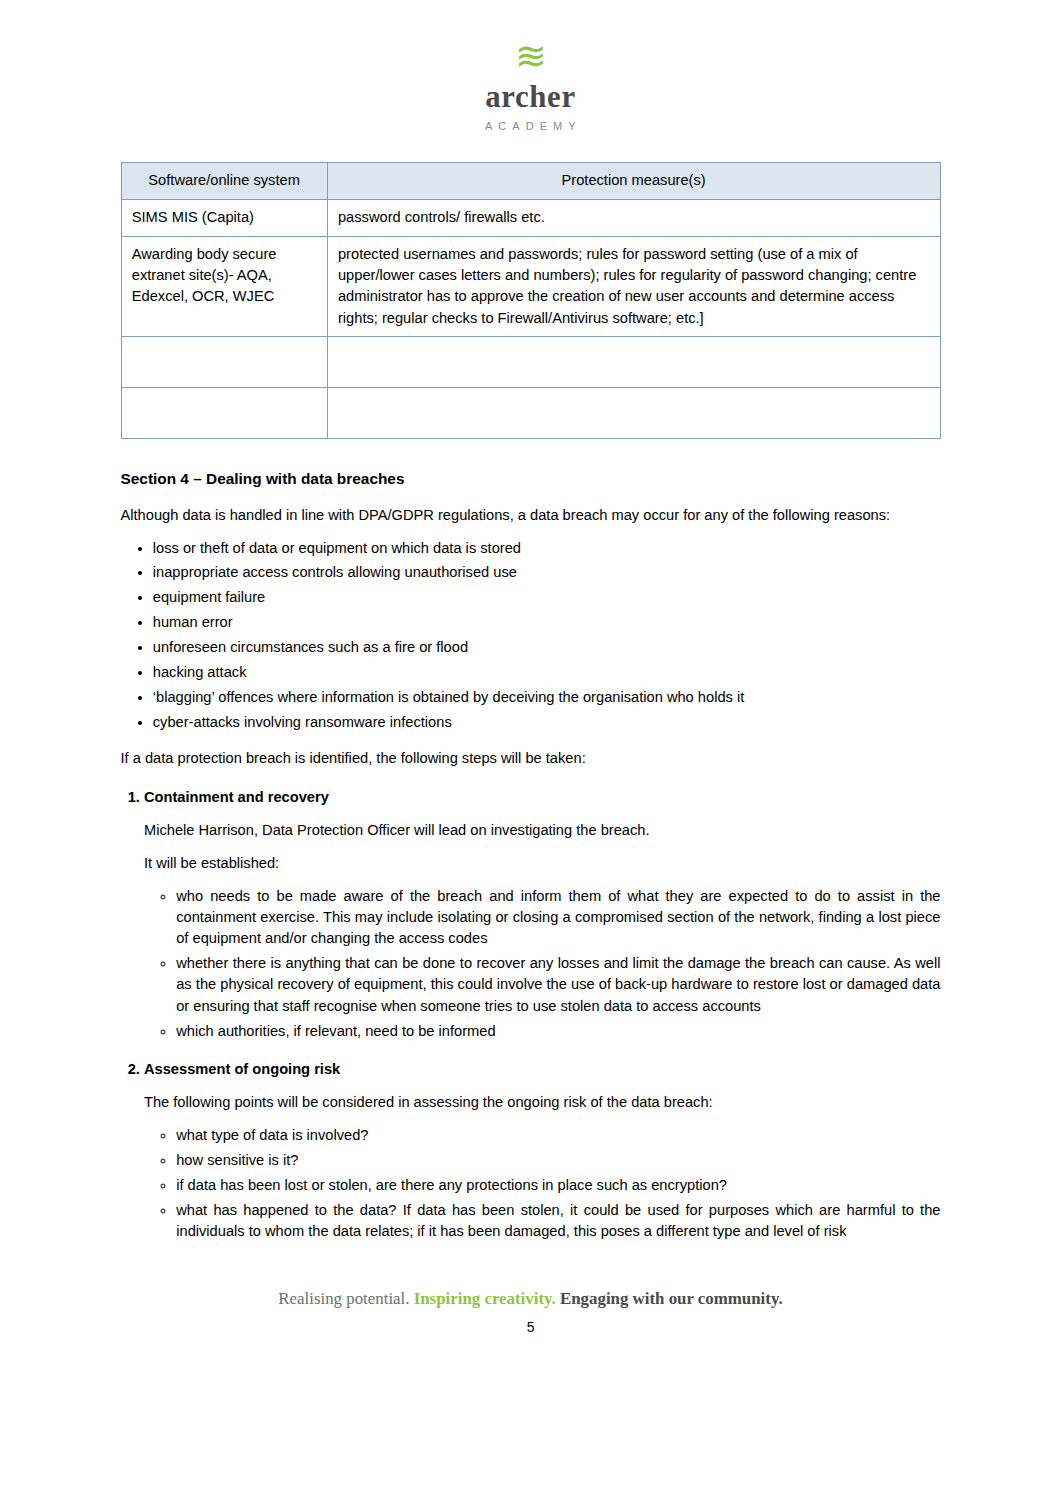≋
archer
ACADEMY
| Software/online system | Protection measure(s) |
| --- | --- |
| SIMS MIS (Capita) | password controls/ firewalls etc. |
| Awarding body secure extranet site(s)- AQA, Edexcel, OCR, WJEC | protected usernames and passwords; rules for password setting (use of a mix of upper/lower cases letters and numbers); rules for regularity of password changing; centre administrator has to approve the creation of new user accounts and determine access rights; regular checks to Firewall/Antivirus software; etc.] |
Section 4 – Dealing with data breaches
Although data is handled in line with DPA/GDPR regulations, a data breach may occur for any of the following reasons:
loss or theft of data or equipment on which data is stored
inappropriate access controls allowing unauthorised use
equipment failure
human error
unforeseen circumstances such as a fire or flood
hacking attack
‘blagging’ offences where information is obtained by deceiving the organisation who holds it
cyber-attacks involving ransomware infections
If a data protection breach is identified, the following steps will be taken:
Containment and recovery
Michele Harrison, Data Protection Officer will lead on investigating the breach.
It will be established:
who needs to be made aware of the breach and inform them of what they are expected to do to assist in the containment exercise. This may include isolating or closing a compromised section of the network, finding a lost piece of equipment and/or changing the access codes
whether there is anything that can be done to recover any losses and limit the damage the breach can cause. As well as the physical recovery of equipment, this could involve the use of back-up hardware to restore lost or damaged data or ensuring that staff recognise when someone tries to use stolen data to access accounts
which authorities, if relevant, need to be informed
Assessment of ongoing risk
The following points will be considered in assessing the ongoing risk of the data breach:
what type of data is involved?
how sensitive is it?
if data has been lost or stolen, are there any protections in place such as encryption?
what has happened to the data? If data has been stolen, it could be used for purposes which are harmful to the individuals to whom the data relates; if it has been damaged, this poses a different type and level of risk
Realising potential. Inspiring creativity. Engaging with our community.
5